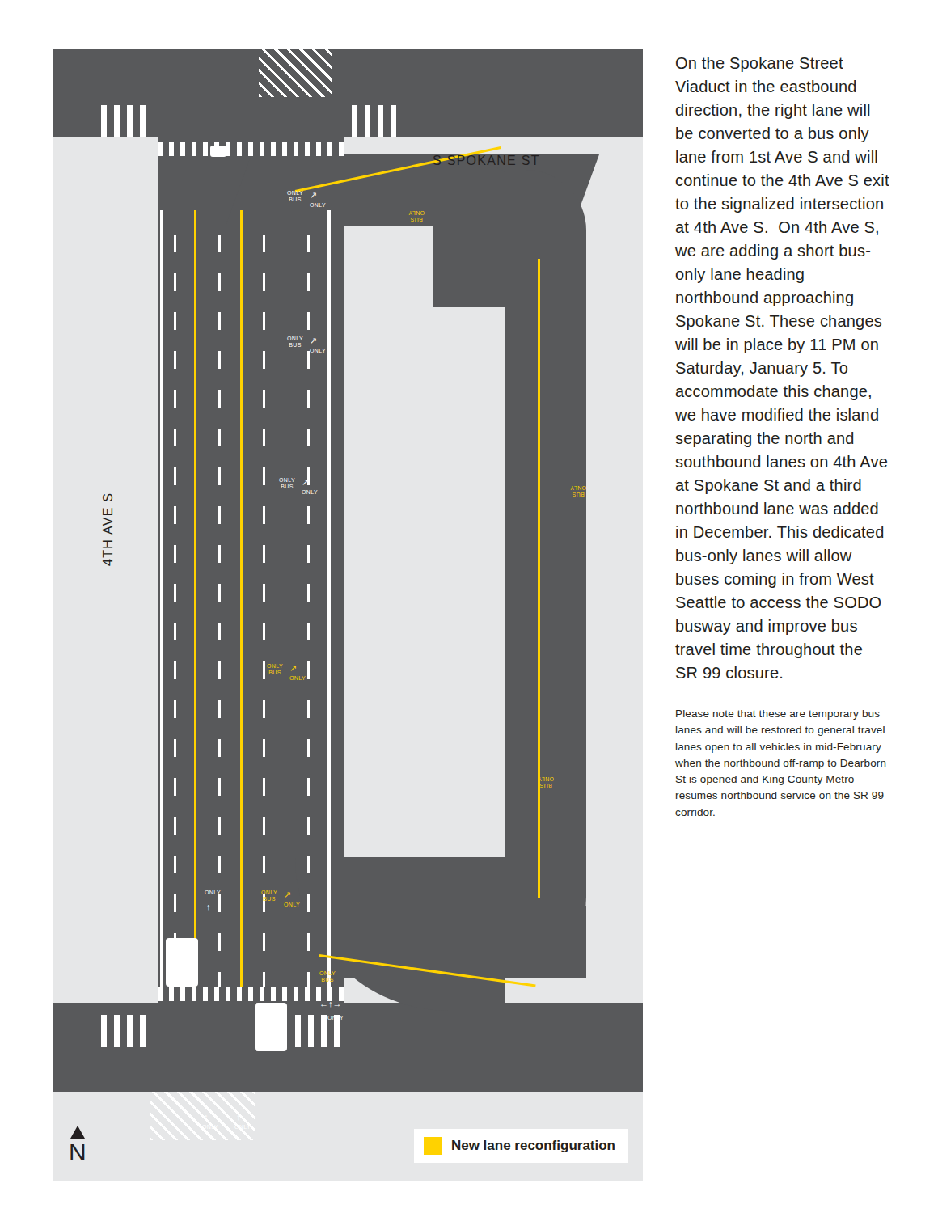ONLY
BUS
↗
ONLY
ONLY
BUS
↗
ONLY
ONLY
BUS
↗
ONLY
ONLY
BUS
↗
ONLY
ONLY
BUS
↗
ONLY
ONLY
↑
BUS
ONLY
BUS
ONLY
BUS
ONLY
ONLY
BUS
←↑→
ONLY
ONLY
↑
ONLY
↑
S SPOKANE ST
4TH AVE S
N
New lane reconfiguration
On the Spokane Street Viaduct in the eastbound direction, the right lane will be converted to a bus only lane from 1st Ave S and will continue to the 4th Ave S exit to the signalized intersection at 4th Ave S. On 4th Ave S, we are adding a short bus-only lane heading northbound approaching Spokane St. These changes will be in place by 11 PM on Saturday, January 5. To accommodate this change, we have modified the island separating the north and southbound lanes on 4th Ave at Spokane St and a third northbound lane was added in December. This dedicated bus-only lanes will allow buses coming in from West Seattle to access the SODO busway and improve bus travel time throughout the SR 99 closure.
Please note that these are temporary bus lanes and will be restored to general travel lanes open to all vehicles in mid-February when the northbound off-ramp to Dearborn St is opened and King County Metro resumes northbound service on the SR 99 corridor.